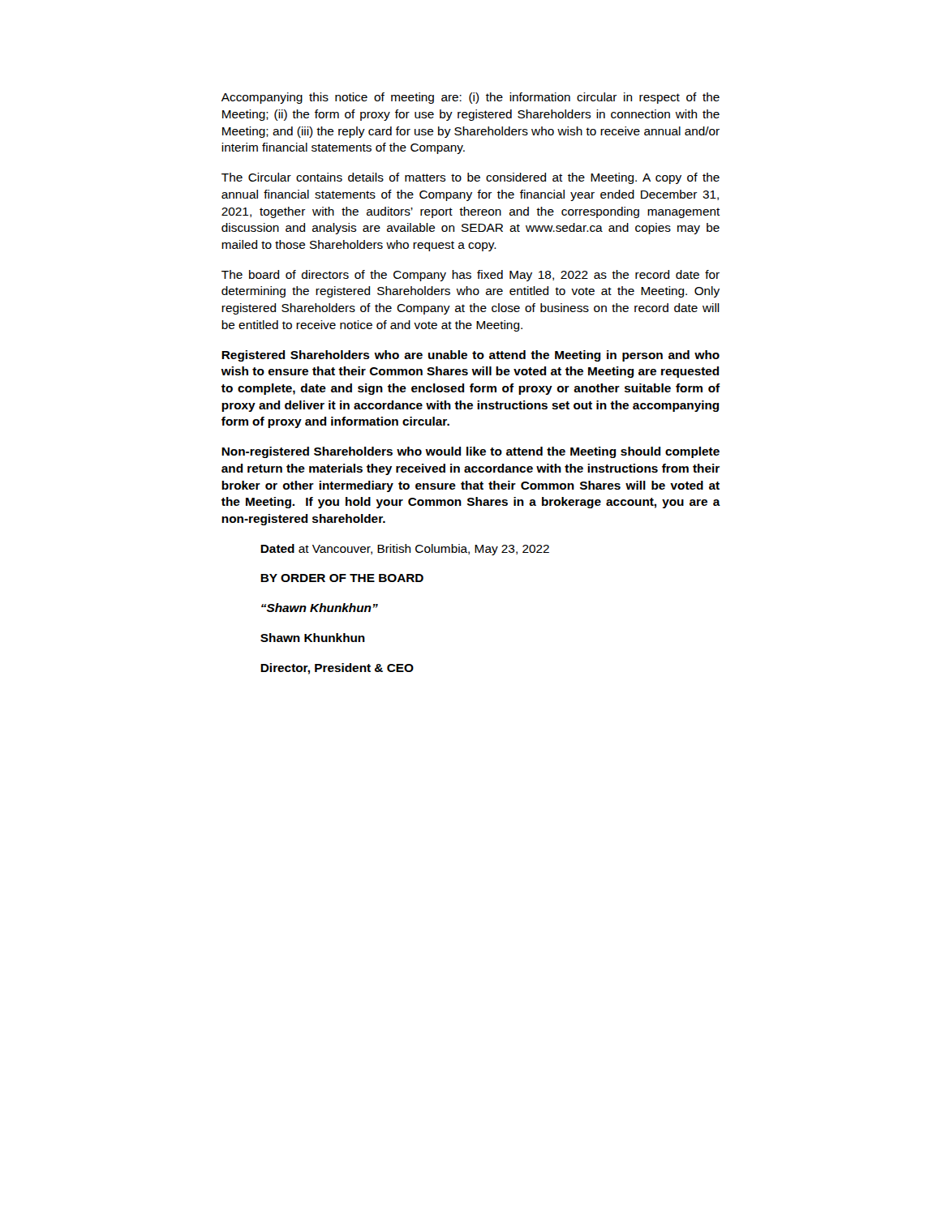Accompanying this notice of meeting are: (i) the information circular in respect of the Meeting; (ii) the form of proxy for use by registered Shareholders in connection with the Meeting; and (iii) the reply card for use by Shareholders who wish to receive annual and/or interim financial statements of the Company.
The Circular contains details of matters to be considered at the Meeting. A copy of the annual financial statements of the Company for the financial year ended December 31, 2021, together with the auditors’ report thereon and the corresponding management discussion and analysis are available on SEDAR at www.sedar.ca and copies may be mailed to those Shareholders who request a copy.
The board of directors of the Company has fixed May 18, 2022 as the record date for determining the registered Shareholders who are entitled to vote at the Meeting. Only registered Shareholders of the Company at the close of business on the record date will be entitled to receive notice of and vote at the Meeting.
Registered Shareholders who are unable to attend the Meeting in person and who wish to ensure that their Common Shares will be voted at the Meeting are requested to complete, date and sign the enclosed form of proxy or another suitable form of proxy and deliver it in accordance with the instructions set out in the accompanying form of proxy and information circular.
Non-registered Shareholders who would like to attend the Meeting should complete and return the materials they received in accordance with the instructions from their broker or other intermediary to ensure that their Common Shares will be voted at the Meeting. If you hold your Common Shares in a brokerage account, you are a non-registered shareholder.
Dated at Vancouver, British Columbia, May 23, 2022
BY ORDER OF THE BOARD
“Shawn Khunkhun”
Shawn Khunkhun
Director, President & CEO